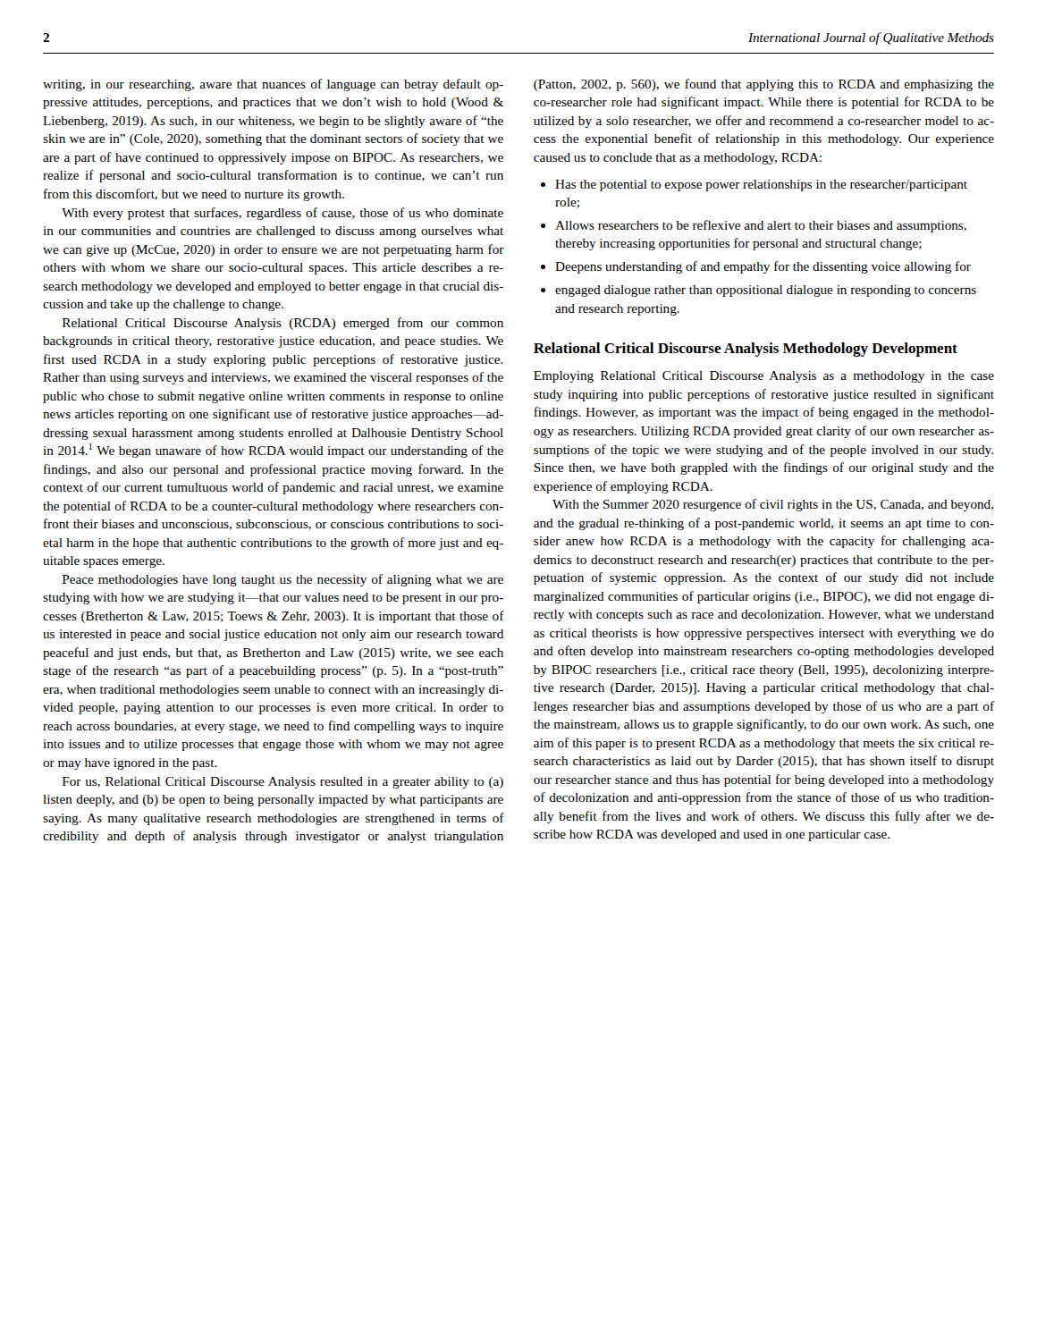2 International Journal of Qualitative Methods
writing, in our researching, aware that nuances of language can betray default oppressive attitudes, perceptions, and practices that we don’t wish to hold (Wood & Liebenberg, 2019). As such, in our whiteness, we begin to be slightly aware of “the skin we are in” (Cole, 2020), something that the dominant sectors of society that we are a part of have continued to oppressively impose on BIPOC. As researchers, we realize if personal and socio-cultural transformation is to continue, we can’t run from this discomfort, but we need to nurture its growth.
With every protest that surfaces, regardless of cause, those of us who dominate in our communities and countries are challenged to discuss among ourselves what we can give up (McCue, 2020) in order to ensure we are not perpetuating harm for others with whom we share our socio-cultural spaces. This article describes a research methodology we developed and employed to better engage in that crucial discussion and take up the challenge to change.
Relational Critical Discourse Analysis (RCDA) emerged from our common backgrounds in critical theory, restorative justice education, and peace studies. We first used RCDA in a study exploring public perceptions of restorative justice. Rather than using surveys and interviews, we examined the visceral responses of the public who chose to submit negative online written comments in response to online news articles reporting on one significant use of restorative justice approaches—addressing sexual harassment among students enrolled at Dalhousie Dentistry School in 2014.1 We began unaware of how RCDA would impact our understanding of the findings, and also our personal and professional practice moving forward. In the context of our current tumultuous world of pandemic and racial unrest, we examine the potential of RCDA to be a counter-cultural methodology where researchers confront their biases and unconscious, subconscious, or conscious contributions to societal harm in the hope that authentic contributions to the growth of more just and equitable spaces emerge.
Peace methodologies have long taught us the necessity of aligning what we are studying with how we are studying it—that our values need to be present in our processes (Bretherton & Law, 2015; Toews & Zehr, 2003). It is important that those of us interested in peace and social justice education not only aim our research toward peaceful and just ends, but that, as Bretherton and Law (2015) write, we see each stage of the research “as part of a peacebuilding process” (p. 5). In a “post-truth” era, when traditional methodologies seem unable to connect with an increasingly divided people, paying attention to our processes is even more critical. In order to reach across boundaries, at every stage, we need to find compelling ways to inquire into issues and to utilize processes that engage those with whom we may not agree or may have ignored in the past.
For us, Relational Critical Discourse Analysis resulted in a greater ability to (a) listen deeply, and (b) be open to being personally impacted by what participants are saying. As many qualitative research methodologies are strengthened in terms of credibility and depth of analysis through investigator or analyst triangulation (Patton, 2002, p. 560), we found that applying this to RCDA and emphasizing the co-researcher role had significant impact. While there is potential for RCDA to be utilized by a solo researcher, we offer and recommend a co-researcher model to access the exponential benefit of relationship in this methodology. Our experience caused us to conclude that as a methodology, RCDA:
Has the potential to expose power relationships in the researcher/participant role;
Allows researchers to be reflexive and alert to their biases and assumptions, thereby increasing opportunities for personal and structural change;
Deepens understanding of and empathy for the dissenting voice allowing for
engaged dialogue rather than oppositional dialogue in responding to concerns and research reporting.
Relational Critical Discourse Analysis Methodology Development
Employing Relational Critical Discourse Analysis as a methodology in the case study inquiring into public perceptions of restorative justice resulted in significant findings. However, as important was the impact of being engaged in the methodology as researchers. Utilizing RCDA provided great clarity of our own researcher assumptions of the topic we were studying and of the people involved in our study. Since then, we have both grappled with the findings of our original study and the experience of employing RCDA.
With the Summer 2020 resurgence of civil rights in the US, Canada, and beyond, and the gradual re-thinking of a post-pandemic world, it seems an apt time to consider anew how RCDA is a methodology with the capacity for challenging academics to deconstruct research and research(er) practices that contribute to the perpetuation of systemic oppression. As the context of our study did not include marginalized communities of particular origins (i.e., BIPOC), we did not engage directly with concepts such as race and decolonization. However, what we understand as critical theorists is how oppressive perspectives intersect with everything we do and often develop into mainstream researchers co-opting methodologies developed by BIPOC researchers [i.e., critical race theory (Bell, 1995), decolonizing interpretive research (Darder, 2015)]. Having a particular critical methodology that challenges researcher bias and assumptions developed by those of us who are a part of the mainstream, allows us to grapple significantly, to do our own work. As such, one aim of this paper is to present RCDA as a methodology that meets the six critical research characteristics as laid out by Darder (2015), that has shown itself to disrupt our researcher stance and thus has potential for being developed into a methodology of decolonization and anti-oppression from the stance of those of us who traditionally benefit from the lives and work of others. We discuss this fully after we describe how RCDA was developed and used in one particular case.